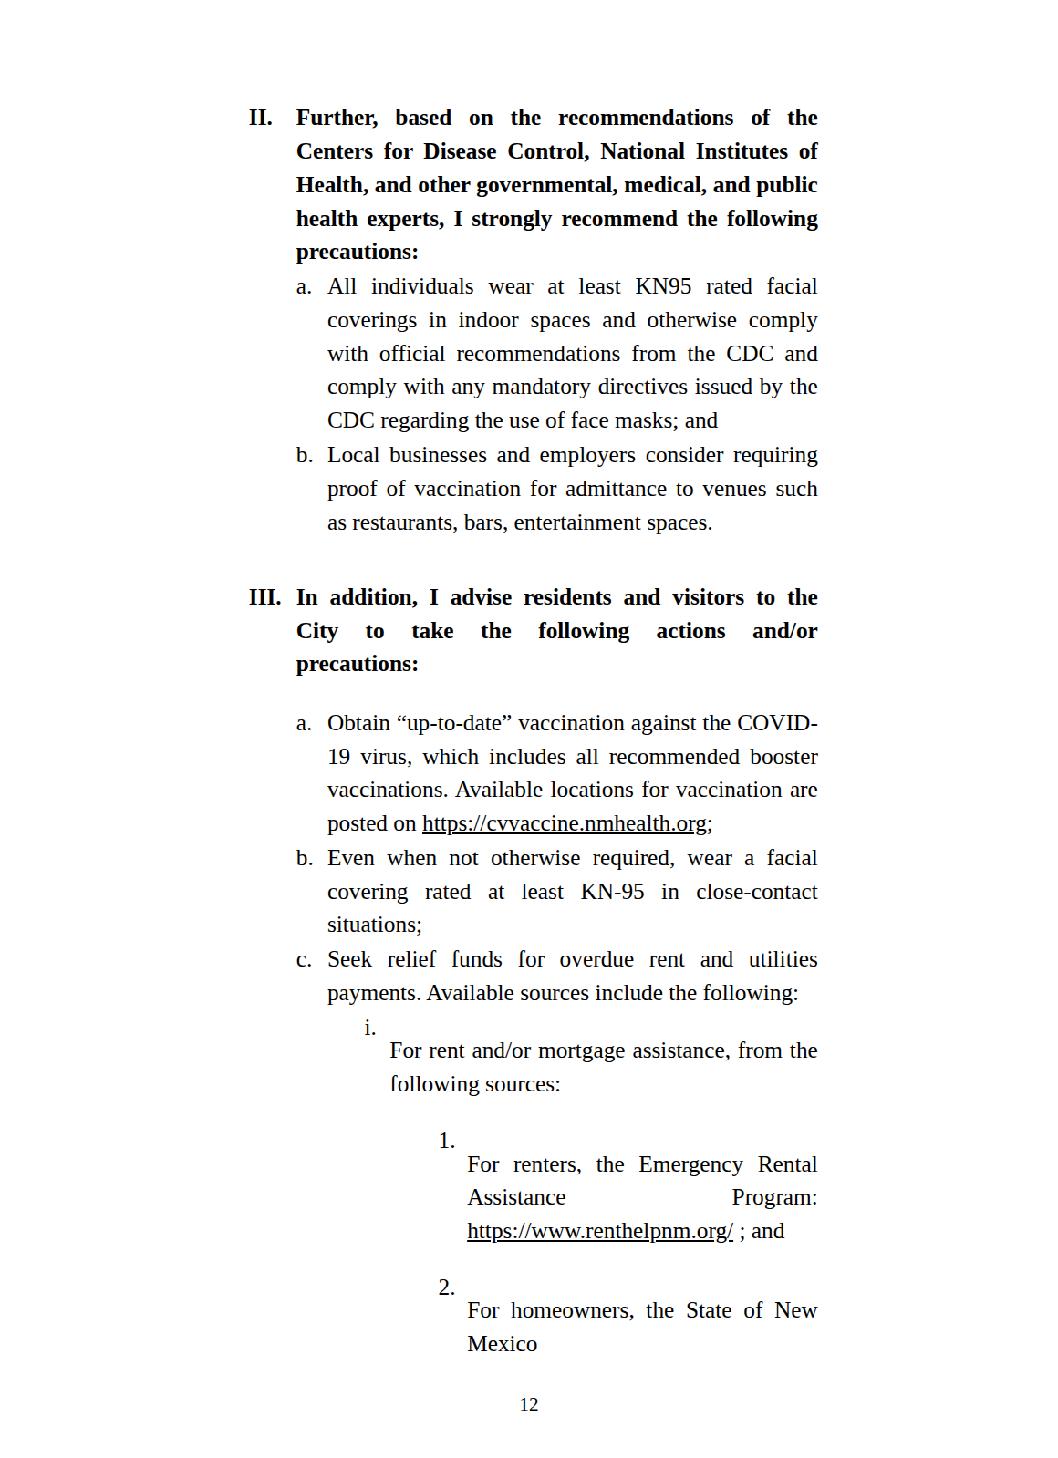II.
Further, based on the recommendations of the Centers for Disease Control, National Institutes of Health, and other governmental, medical, and public health experts, I strongly recommend the following precautions:
a.
All individuals wear at least KN95 rated facial coverings in indoor spaces and otherwise comply with official recommendations from the CDC and comply with any mandatory directives issued by the CDC regarding the use of face masks; and
b.
Local businesses and employers consider requiring proof of vaccination for admittance to venues such as restaurants, bars, entertainment spaces.
III.
In addition, I advise residents and visitors to the City to take the following actions and/or precautions:
a.
Obtain “up-to-date” vaccination against the COVID-19 virus, which includes all recommended booster vaccinations. Available locations for vaccination are posted on https://cvvaccine.nmhealth.org;
b.
Even when not otherwise required, wear a facial covering rated at least KN-95 in close-contact situations;
c.
Seek relief funds for overdue rent and utilities payments. Available sources include the following:
i.
For rent and/or mortgage assistance, from the following sources:
1.
For renters, the Emergency Rental Assistance Program: https://www.renthelpnm.org/ ; and
2.
For homeowners, the State of New Mexico
12